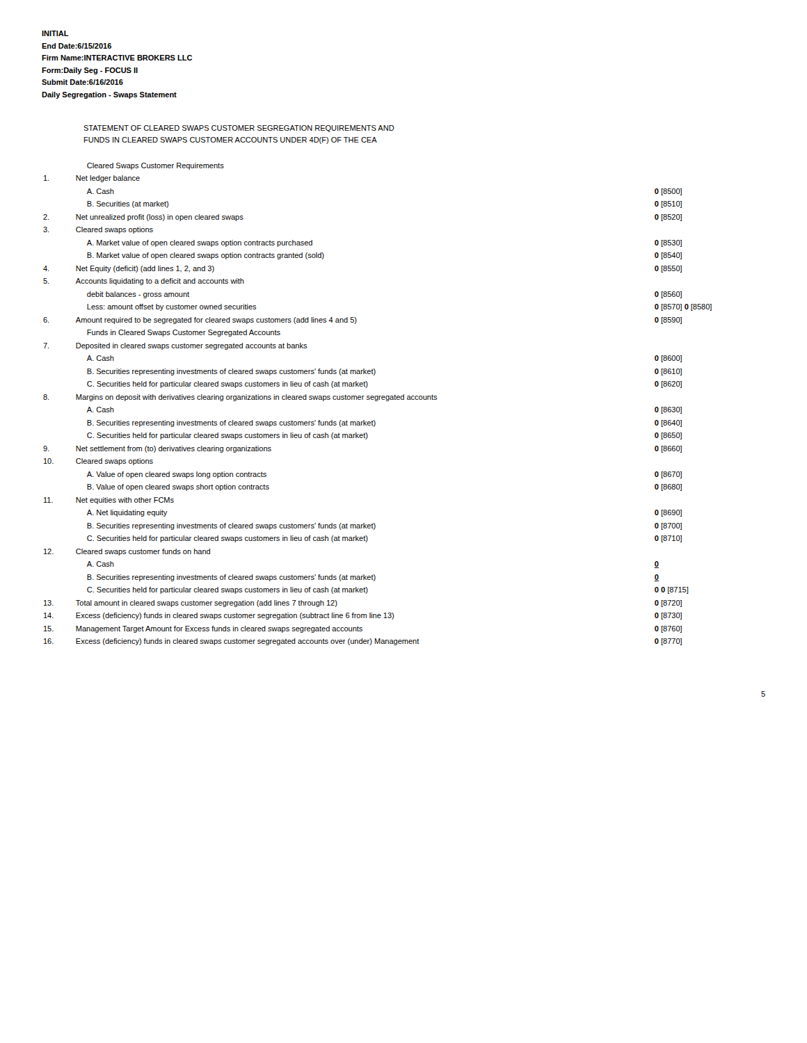INITIAL
End Date:6/15/2016
Firm Name:INTERACTIVE BROKERS LLC
Form:Daily Seg - FOCUS II
Submit Date:6/16/2016
Daily Segregation - Swaps Statement
STATEMENT OF CLEARED SWAPS CUSTOMER SEGREGATION REQUIREMENTS AND
FUNDS IN CLEARED SWAPS CUSTOMER ACCOUNTS UNDER 4D(F) OF THE CEA
| | Cleared Swaps Customer Requirements | |
| 1. | Net ledger balance | |
| | A. Cash | 0 [8500] |
| | B. Securities (at market) | 0 [8510] |
| 2. | Net unrealized profit (loss) in open cleared swaps | 0 [8520] |
| 3. | Cleared swaps options | |
| | A. Market value of open cleared swaps option contracts purchased | 0 [8530] |
| | B. Market value of open cleared swaps option contracts granted (sold) | 0 [8540] |
| 4. | Net Equity (deficit) (add lines 1, 2, and 3) | 0 [8550] |
| 5. | Accounts liquidating to a deficit and accounts with | |
| | debit balances - gross amount | 0 [8560] |
| | Less: amount offset by customer owned securities | 0 [8570] 0 [8580] |
| 6. | Amount required to be segregated for cleared swaps customers (add lines 4 and 5) | 0 [8590] |
| | Funds in Cleared Swaps Customer Segregated Accounts | |
| 7. | Deposited in cleared swaps customer segregated accounts at banks | |
| | A. Cash | 0 [8600] |
| | B. Securities representing investments of cleared swaps customers' funds (at market) | 0 [8610] |
| | C. Securities held for particular cleared swaps customers in lieu of cash (at market) | 0 [8620] |
| 8. | Margins on deposit with derivatives clearing organizations in cleared swaps customer segregated accounts | |
| | A. Cash | 0 [8630] |
| | B. Securities representing investments of cleared swaps customers' funds (at market) | 0 [8640] |
| | C. Securities held for particular cleared swaps customers in lieu of cash (at market) | 0 [8650] |
| 9. | Net settlement from (to) derivatives clearing organizations | 0 [8660] |
| 10. | Cleared swaps options | |
| | A. Value of open cleared swaps long option contracts | 0 [8670] |
| | B. Value of open cleared swaps short option contracts | 0 [8680] |
| 11. | Net equities with other FCMs | |
| | A. Net liquidating equity | 0 [8690] |
| | B. Securities representing investments of cleared swaps customers' funds (at market) | 0 [8700] |
| | C. Securities held for particular cleared swaps customers in lieu of cash (at market) | 0 [8710] |
| 12. | Cleared swaps customer funds on hand | |
| | A. Cash | 0 |
| | B. Securities representing investments of cleared swaps customers' funds (at market) | 0 |
| | C. Securities held for particular cleared swaps customers in lieu of cash (at market) | 0 0 [8715] |
| 13. | Total amount in cleared swaps customer segregation (add lines 7 through 12) | 0 [8720] |
| 14. | Excess (deficiency) funds in cleared swaps customer segregation (subtract line 6 from line 13) | 0 [8730] |
| 15. | Management Target Amount for Excess funds in cleared swaps segregated accounts | 0 [8760] |
| 16. | Excess (deficiency) funds in cleared swaps customer segregated accounts over (under) Management | 0 [8770] |
5